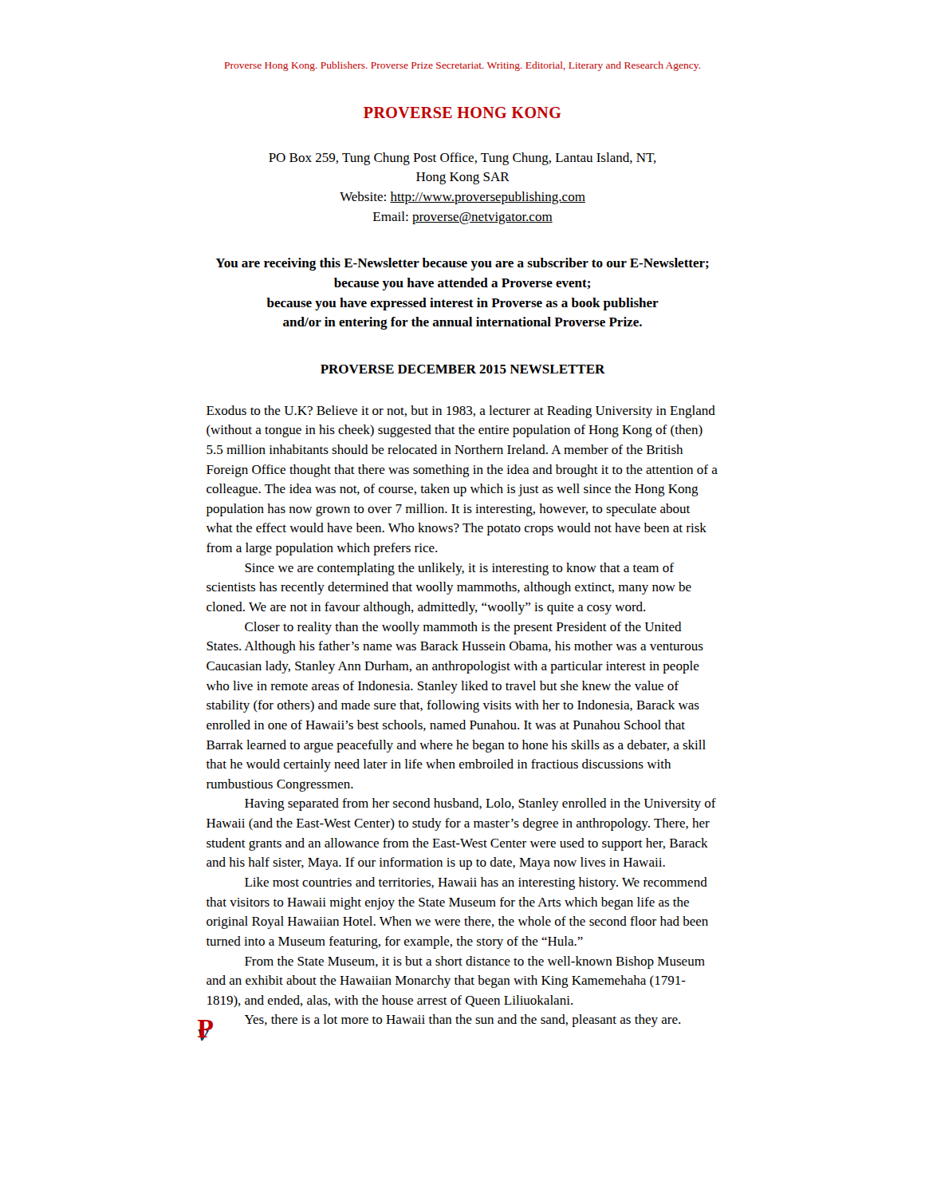Proverse Hong Kong. Publishers. Proverse Prize Secretariat. Writing. Editorial, Literary and Research Agency.
PROVERSE HONG KONG
PO Box 259, Tung Chung Post Office, Tung Chung, Lantau Island, NT,
Hong Kong SAR
Website: http://www.proversepublishing.com
Email: proverse@netvigator.com
You are receiving this E-Newsletter because you are a subscriber to our E-Newsletter;
because you have attended a Proverse event;
because you have expressed interest in Proverse as a book publisher
and/or in entering for the annual international Proverse Prize.
PROVERSE DECEMBER 2015 NEWSLETTER
Exodus to the U.K? Believe it or not, but in 1983, a lecturer at Reading University in England (without a tongue in his cheek) suggested that the entire population of Hong Kong of (then) 5.5 million inhabitants should be relocated in Northern Ireland. A member of the British Foreign Office thought that there was something in the idea and brought it to the attention of a colleague. The idea was not, of course, taken up which is just as well since the Hong Kong population has now grown to over 7 million. It is interesting, however, to speculate about what the effect would have been. Who knows? The potato crops would not have been at risk from a large population which prefers rice.
Since we are contemplating the unlikely, it is interesting to know that a team of scientists has recently determined that woolly mammoths, although extinct, many now be cloned. We are not in favour although, admittedly, “woolly” is quite a cosy word.
Closer to reality than the woolly mammoth is the present President of the United States. Although his father’s name was Barack Hussein Obama, his mother was a venturous Caucasian lady, Stanley Ann Durham, an anthropologist with a particular interest in people who live in remote areas of Indonesia. Stanley liked to travel but she knew the value of stability (for others) and made sure that, following visits with her to Indonesia, Barack was enrolled in one of Hawaii’s best schools, named Punahou. It was at Punahou School that Barrak learned to argue peacefully and where he began to hone his skills as a debater, a skill that he would certainly need later in life when embroiled in fractious discussions with rumbustious Congressmen.
Having separated from her second husband, Lolo, Stanley enrolled in the University of Hawaii (and the East-West Center) to study for a master’s degree in anthropology. There, her student grants and an allowance from the East-West Center were used to support her, Barack and his half sister, Maya. If our information is up to date, Maya now lives in Hawaii.
Like most countries and territories, Hawaii has an interesting history. We recommend that visitors to Hawaii might enjoy the State Museum for the Arts which began life as the original Royal Hawaiian Hotel. When we were there, the whole of the second floor had been turned into a Museum featuring, for example, the story of the “Hula.”
From the State Museum, it is but a short distance to the well-known Bishop Museum and an exhibit about the Hawaiian Monarchy that began with King Kamemehaha (1791-1819), and ended, alas, with the house arrest of Queen Liliuokalani.
Yes, there is a lot more to Hawaii than the sun and the sand, pleasant as they are.
vP